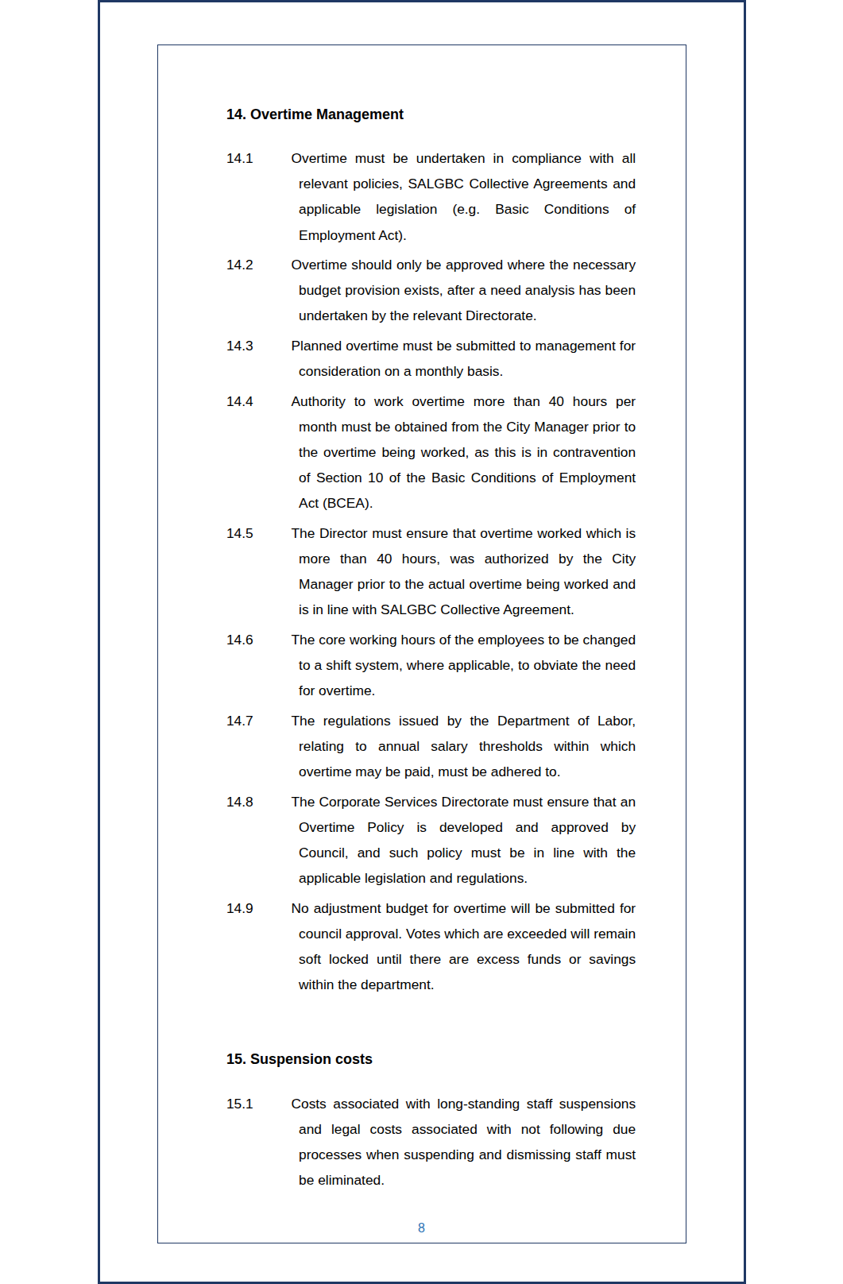14. Overtime Management
14.1 Overtime must be undertaken in compliance with all relevant policies, SALGBC Collective Agreements and applicable legislation (e.g. Basic Conditions of Employment Act).
14.2 Overtime should only be approved where the necessary budget provision exists, after a need analysis has been undertaken by the relevant Directorate.
14.3 Planned overtime must be submitted to management for consideration on a monthly basis.
14.4 Authority to work overtime more than 40 hours per month must be obtained from the City Manager prior to the overtime being worked, as this is in contravention of Section 10 of the Basic Conditions of Employment Act (BCEA).
14.5 The Director must ensure that overtime worked which is more than 40 hours, was authorized by the City Manager prior to the actual overtime being worked and is in line with SALGBC Collective Agreement.
14.6 The core working hours of the employees to be changed to a shift system, where applicable, to obviate the need for overtime.
14.7 The regulations issued by the Department of Labor, relating to annual salary thresholds within which overtime may be paid, must be adhered to.
14.8 The Corporate Services Directorate must ensure that an Overtime Policy is developed and approved by Council, and such policy must be in line with the applicable legislation and regulations.
14.9 No adjustment budget for overtime will be submitted for council approval. Votes which are exceeded will remain soft locked until there are excess funds or savings within the department.
15. Suspension costs
15.1 Costs associated with long-standing staff suspensions and legal costs associated with not following due processes when suspending and dismissing staff must be eliminated.
8